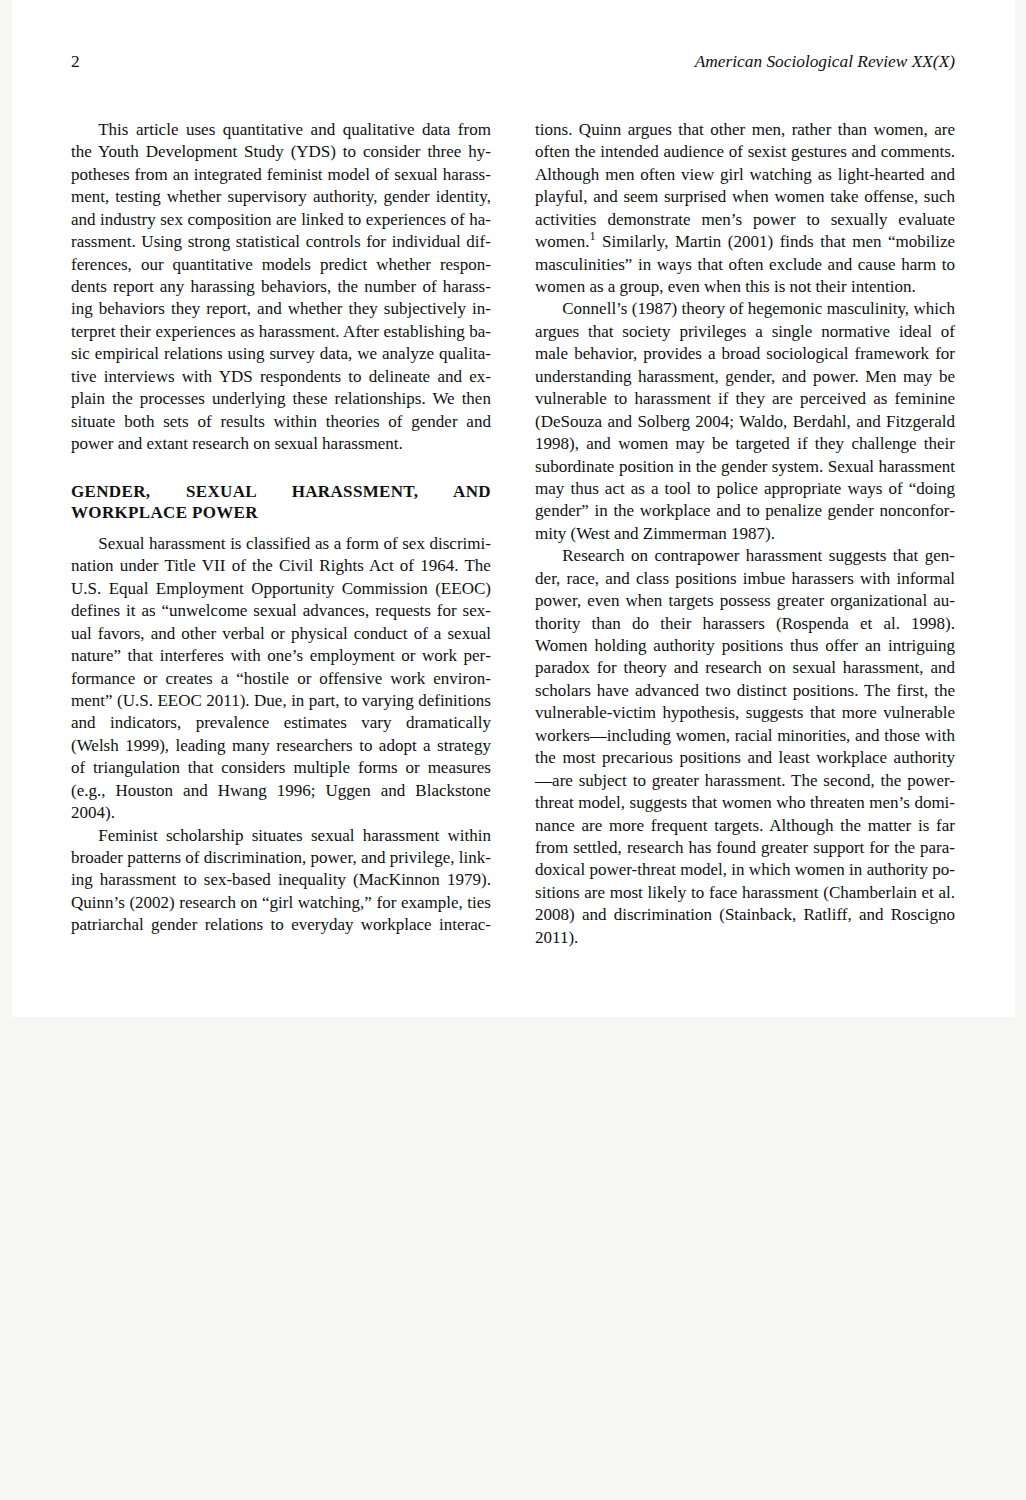2 American Sociological Review XX(X)
This article uses quantitative and qualitative data from the Youth Development Study (YDS) to consider three hypotheses from an integrated feminist model of sexual harassment, testing whether supervisory authority, gender identity, and industry sex composition are linked to experiences of harassment. Using strong statistical controls for individual differences, our quantitative models predict whether respondents report any harassing behaviors, the number of harassing behaviors they report, and whether they subjectively interpret their experiences as harassment. After establishing basic empirical relations using survey data, we analyze qualitative interviews with YDS respondents to delineate and explain the processes underlying these relationships. We then situate both sets of results within theories of gender and power and extant research on sexual harassment.
Gender, Sexual Harassment, and Workplace Power
Sexual harassment is classified as a form of sex discrimination under Title VII of the Civil Rights Act of 1964. The U.S. Equal Employment Opportunity Commission (EEOC) defines it as “unwelcome sexual advances, requests for sexual favors, and other verbal or physical conduct of a sexual nature” that interferes with one’s employment or work performance or creates a “hostile or offensive work environment” (U.S. EEOC 2011). Due, in part, to varying definitions and indicators, prevalence estimates vary dramatically (Welsh 1999), leading many researchers to adopt a strategy of triangulation that considers multiple forms or measures (e.g., Houston and Hwang 1996; Uggen and Blackstone 2004).
Feminist scholarship situates sexual harassment within broader patterns of discrimination, power, and privilege, linking harassment to sex-based inequality (MacKinnon 1979). Quinn’s (2002) research on “girl watching,” for example, ties patriarchal gender relations to everyday workplace interactions. Quinn argues that other men, rather than women, are often the intended audience of sexist gestures and comments. Although men often view girl watching as light-hearted and playful, and seem surprised when women take offense, such activities demonstrate men’s power to sexually evaluate women.1 Similarly, Martin (2001) finds that men “mobilize masculinities” in ways that often exclude and cause harm to women as a group, even when this is not their intention.
Connell’s (1987) theory of hegemonic masculinity, which argues that society privileges a single normative ideal of male behavior, provides a broad sociological framework for understanding harassment, gender, and power. Men may be vulnerable to harassment if they are perceived as feminine (DeSouza and Solberg 2004; Waldo, Berdahl, and Fitzgerald 1998), and women may be targeted if they challenge their subordinate position in the gender system. Sexual harassment may thus act as a tool to police appropriate ways of “doing gender” in the workplace and to penalize gender nonconformity (West and Zimmerman 1987).
Research on contrapower harassment suggests that gender, race, and class positions imbue harassers with informal power, even when targets possess greater organizational authority than do their harassers (Rospenda et al. 1998). Women holding authority positions thus offer an intriguing paradox for theory and research on sexual harassment, and scholars have advanced two distinct positions. The first, the vulnerable-victim hypothesis, suggests that more vulnerable workers—including women, racial minorities, and those with the most precarious positions and least workplace authority—are subject to greater harassment. The second, the power-threat model, suggests that women who threaten men’s dominance are more frequent targets. Although the matter is far from settled, research has found greater support for the paradoxical power-threat model, in which women in authority positions are most likely to face harassment (Chamberlain et al. 2008) and discrimination (Stainback, Ratliff, and Roscigno 2011).